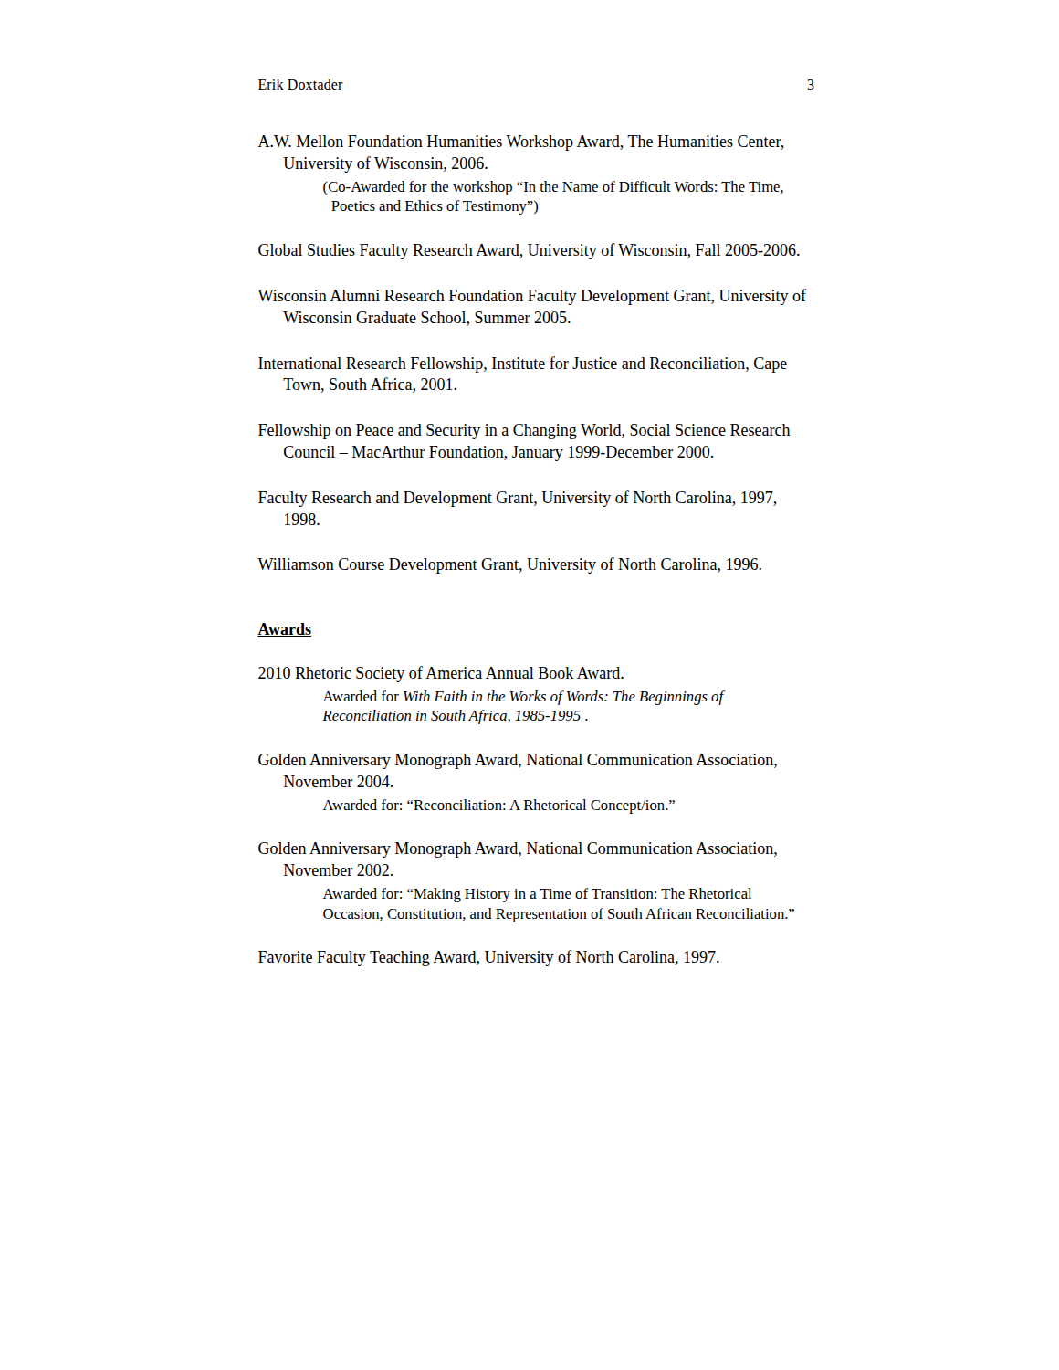Erik Doxtader 3
A.W. Mellon Foundation Humanities Workshop Award, The Humanities Center, University of Wisconsin, 2006. (Co-Awarded for the workshop “In the Name of Difficult Words: The Time,Poetics and Ethics of Testimony”)
Global Studies Faculty Research Award, University of Wisconsin, Fall 2005-2006.
Wisconsin Alumni Research Foundation Faculty Development Grant, University of Wisconsin Graduate School, Summer 2005.
International Research Fellowship, Institute for Justice and Reconciliation, Cape Town, South Africa, 2001.
Fellowship on Peace and Security in a Changing World, Social Science Research Council – MacArthur Foundation, January 1999-December 2000.
Faculty Research and Development Grant, University of North Carolina, 1997, 1998.
Williamson Course Development Grant, University of North Carolina, 1996.
Awards
2010 Rhetoric Society of America Annual Book Award. Awarded for With Faith in the Works of Words: The Beginnings of Reconciliation in South Africa, 1985-1995 .
Golden Anniversary Monograph Award, National Communication Association, November 2004. Awarded for: “Reconciliation: A Rhetorical Concept/ion.”
Golden Anniversary Monograph Award, National Communication Association, November 2002. Awarded for: “Making History in a Time of Transition: The RhetoricalOccasion, Constitution, and Representation of South African Reconciliation.”
Favorite Faculty Teaching Award, University of North Carolina, 1997.